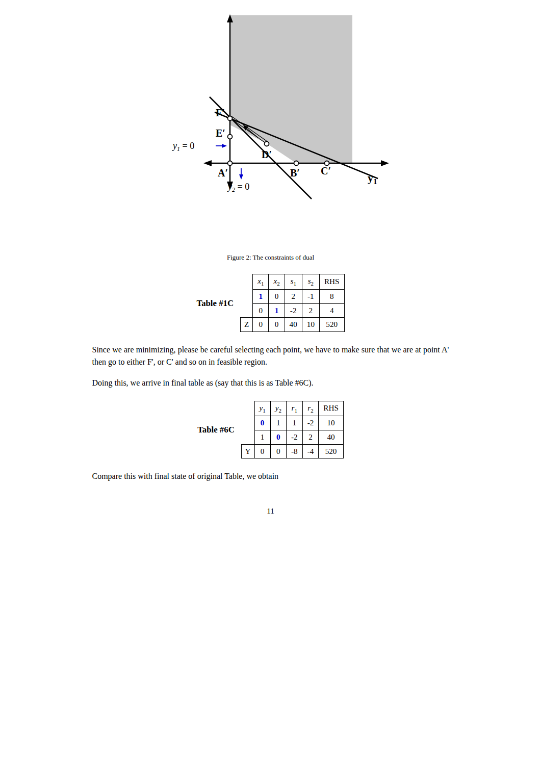F′ E′ D′ A′ B′ C′ y1 y1 = 0 y2 = 0
Figure 2: The constraints of dual
Table #1C
| | x 1 | x 2 | s 1 | s 2 | RHS |
| | 1 | 0 | 2 | -1 | 8 |
| | 0 | 1 | -2 | 2 | 4 |
| Z | 0 | 0 | 40 | 10 | 520 |
Since we are minimizing, please be careful selecting each point, we have to make sure that we are at point A' then go to either F', or C' and so on in feasible region.
Doing this, we arrive in final table as (say that this is as Table #6C).
Table #6C
| | y 1 | y 2 | r 1 | r 2 | RHS |
| | 0 | 1 | 1 | -2 | 10 |
| | 1 | 0 | -2 | 2 | 40 |
| Y | 0 | 0 | -8 | -4 | 520 |
Compare this with final state of original Table, we obtain
11